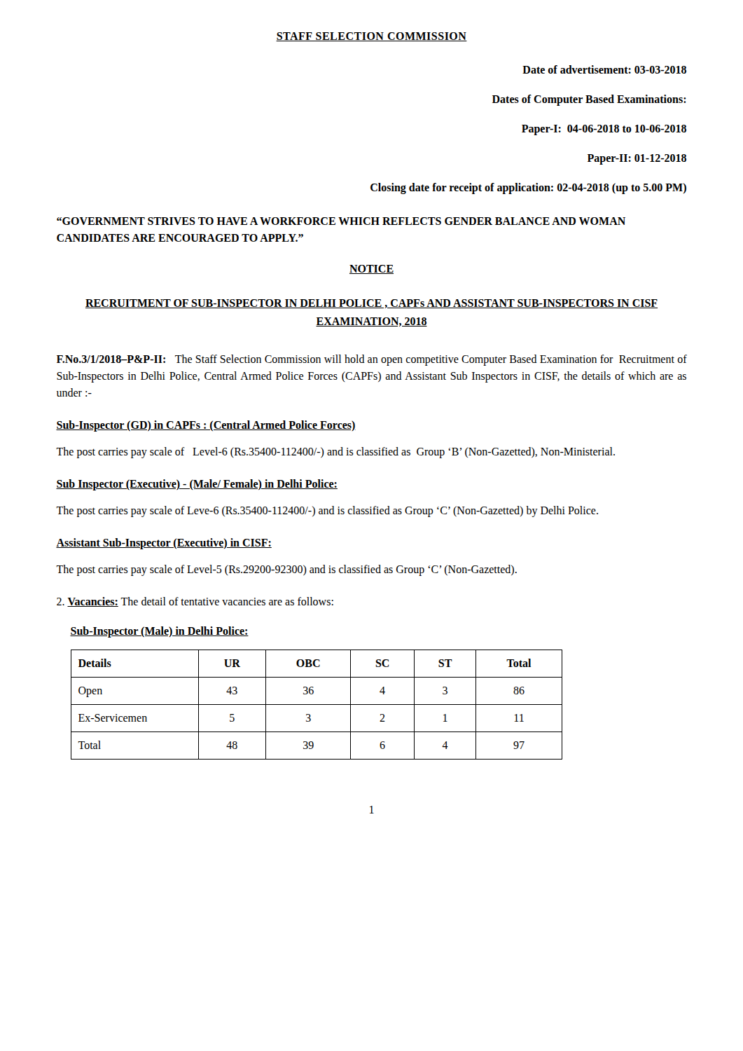STAFF SELECTION COMMISSION
Date of advertisement: 03-03-2018
Dates of Computer Based Examinations:
Paper-I: 04-06-2018 to 10-06-2018
Paper-II: 01-12-2018
Closing date for receipt of application: 02-04-2018 (up to 5.00 PM)
“GOVERNMENT STRIVES TO HAVE A WORKFORCE WHICH REFLECTS GENDER BALANCE AND WOMAN CANDIDATES ARE ENCOURAGED TO APPLY.”
NOTICE
RECRUITMENT OF SUB-INSPECTOR IN DELHI POLICE , CAPFs AND ASSISTANT SUB-INSPECTORS IN CISF EXAMINATION, 2018
F.No.3/1/2018–P&P-II: The Staff Selection Commission will hold an open competitive Computer Based Examination for Recruitment of Sub-Inspectors in Delhi Police, Central Armed Police Forces (CAPFs) and Assistant Sub Inspectors in CISF, the details of which are as under :-
Sub-Inspector (GD) in CAPFs : (Central Armed Police Forces)
The post carries pay scale of Level-6 (Rs.35400-112400/-) and is classified as Group ‘B’ (Non-Gazetted), Non-Ministerial.
Sub Inspector (Executive) - (Male/ Female) in Delhi Police:
The post carries pay scale of Leve-6 (Rs.35400-112400/-) and is classified as Group ‘C’ (Non-Gazetted) by Delhi Police.
Assistant Sub-Inspector (Executive) in CISF:
The post carries pay scale of Level-5 (Rs.29200-92300) and is classified as Group ‘C’ (Non-Gazetted).
2. Vacancies: The detail of tentative vacancies are as follows:
Sub-Inspector (Male) in Delhi Police:
| Details | UR | OBC | SC | ST | Total |
| --- | --- | --- | --- | --- | --- |
| Open | 43 | 36 | 4 | 3 | 86 |
| Ex-Servicemen | 5 | 3 | 2 | 1 | 11 |
| Total | 48 | 39 | 6 | 4 | 97 |
1